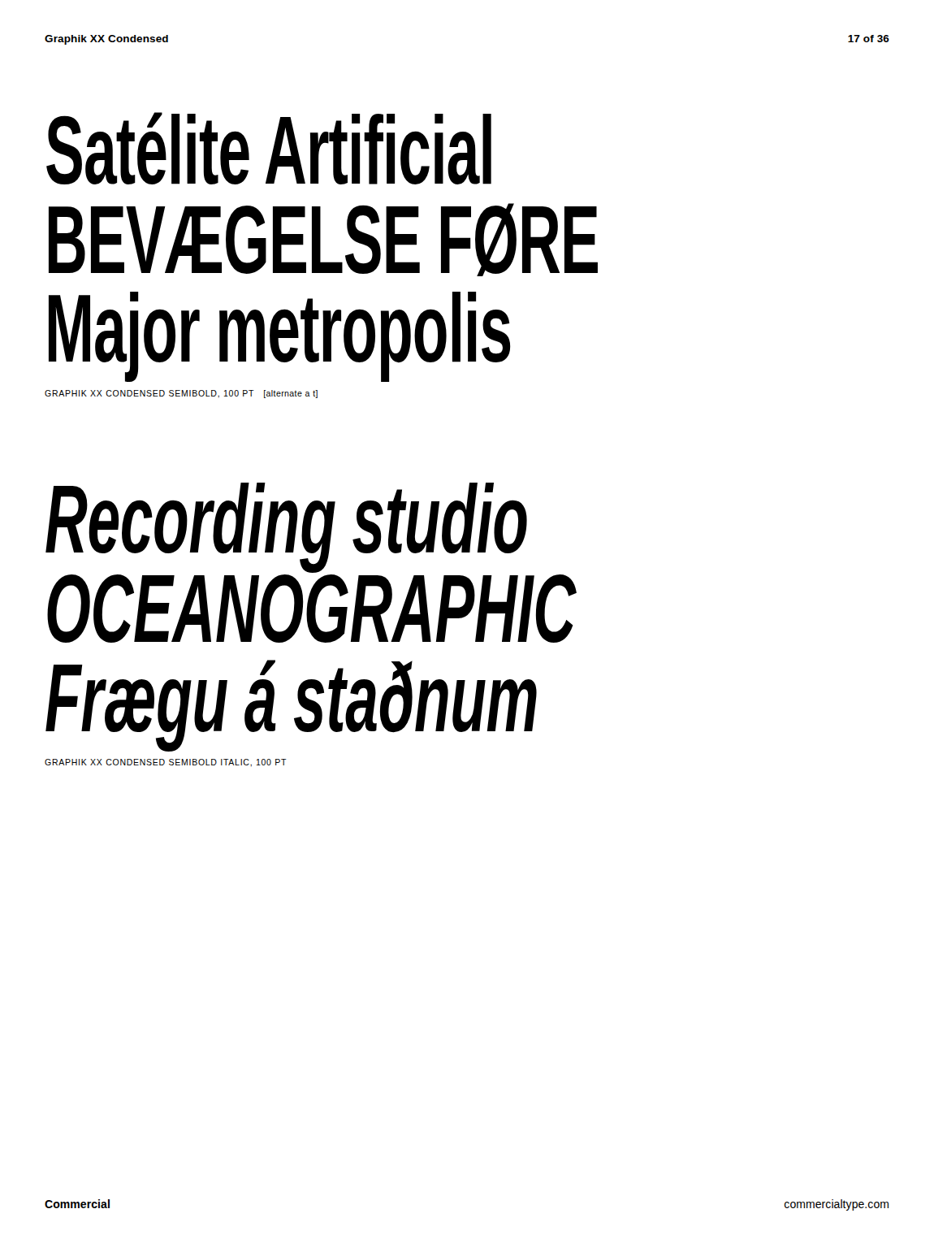Graphik XX Condensed 17 of 36
Satélite Artificial
BEVÆGELSE FØRE
Major metropolis
Graphik XX Condensed Semibold, 100 pt [alternate a t]
Recording studio
OCEANOGRAPHIC
Frægu á staðnum
Graphik XX Condensed Semibold Italic, 100 pt
Commercial commercialtype.com